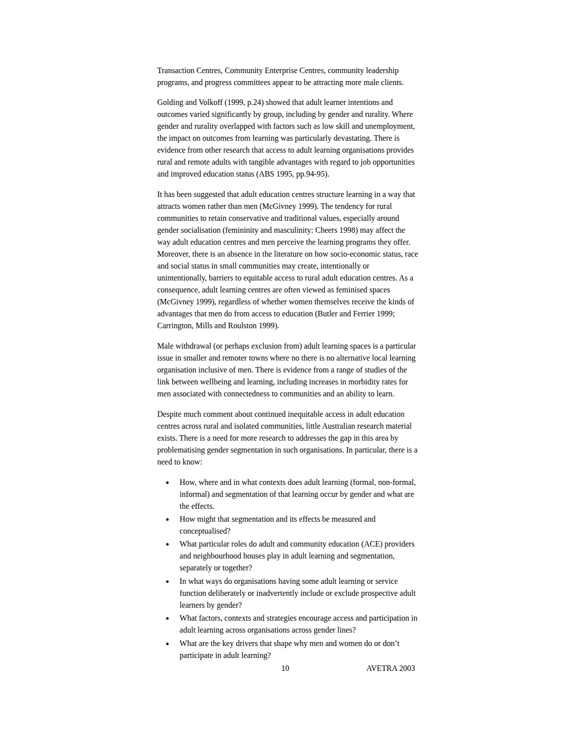Transaction Centres, Community Enterprise Centres, community leadership programs, and progress committees appear to be attracting more male clients.
Golding and Volkoff (1999, p.24) showed that adult learner intentions and outcomes varied significantly by group, including by gender and rurality. Where gender and rurality overlapped with factors such as low skill and unemployment, the impact on outcomes from learning was particularly devastating. There is evidence from other research that access to adult learning organisations provides rural and remote adults with tangible advantages with regard to job opportunities and improved education status (ABS 1995, pp.94-95).
It has been suggested that adult education centres structure learning in a way that attracts women rather than men (McGivney 1999). The tendency for rural communities to retain conservative and traditional values, especially around gender socialisation (femininity and masculinity: Cheers 1998) may affect the way adult education centres and men perceive the learning programs they offer. Moreover, there is an absence in the literature on how socio-economic status, race and social status in small communities may create, intentionally or unintentionally, barriers to equitable access to rural adult education centres. As a consequence, adult learning centres are often viewed as feminised spaces (McGivney 1999), regardless of whether women themselves receive the kinds of advantages that men do from access to education (Butler and Ferrier 1999; Carrington, Mills and Roulston 1999).
Male withdrawal (or perhaps exclusion from) adult learning spaces is a particular issue in smaller and remoter towns where no there is no alternative local learning organisation inclusive of men. There is evidence from a range of studies of the link between wellbeing and learning, including increases in morbidity rates for men associated with connectedness to communities and an ability to learn.
Despite much comment about continued inequitable access in adult education centres across rural and isolated communities, little Australian research material exists. There is a need for more research to addresses the gap in this area by problematising gender segmentation in such organisations. In particular, there is a need to know:
How, where and in what contexts does adult learning (formal, non-formal, informal) and segmentation of that learning occur by gender and what are the effects.
How might that segmentation and its effects be measured and conceptualised?
What particular roles do adult and community education (ACE) providers and neighbourhood houses play in adult learning and segmentation, separately or together?
In what ways do organisations having some adult learning or service function deliberately or inadvertently include or exclude prospective adult learners by gender?
What factors, contexts and strategies encourage access and participation in adult learning across organisations across gender lines?
What are the key drivers that shape why men and women do or don’t participate in adult learning?
10 AVETRA 2003